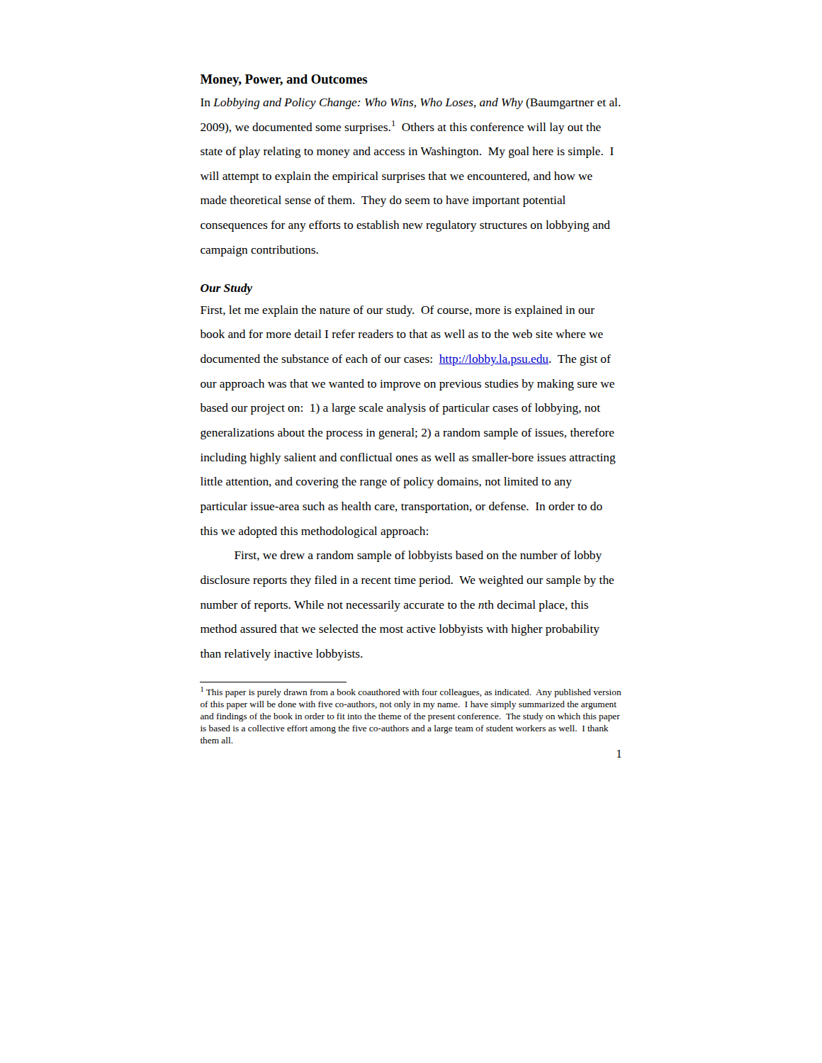Money, Power, and Outcomes
In Lobbying and Policy Change: Who Wins, Who Loses, and Why (Baumgartner et al. 2009), we documented some surprises.1 Others at this conference will lay out the state of play relating to money and access in Washington. My goal here is simple. I will attempt to explain the empirical surprises that we encountered, and how we made theoretical sense of them. They do seem to have important potential consequences for any efforts to establish new regulatory structures on lobbying and campaign contributions.
Our Study
First, let me explain the nature of our study. Of course, more is explained in our book and for more detail I refer readers to that as well as to the web site where we documented the substance of each of our cases: http://lobby.la.psu.edu. The gist of our approach was that we wanted to improve on previous studies by making sure we based our project on: 1) a large scale analysis of particular cases of lobbying, not generalizations about the process in general; 2) a random sample of issues, therefore including highly salient and conflictual ones as well as smaller-bore issues attracting little attention, and covering the range of policy domains, not limited to any particular issue-area such as health care, transportation, or defense. In order to do this we adopted this methodological approach:
First, we drew a random sample of lobbyists based on the number of lobby disclosure reports they filed in a recent time period. We weighted our sample by the number of reports. While not necessarily accurate to the nth decimal place, this method assured that we selected the most active lobbyists with higher probability than relatively inactive lobbyists.
1 This paper is purely drawn from a book coauthored with four colleagues, as indicated. Any published version of this paper will be done with five co-authors, not only in my name. I have simply summarized the argument and findings of the book in order to fit into the theme of the present conference. The study on which this paper is based is a collective effort among the five co-authors and a large team of student workers as well. I thank them all.
1